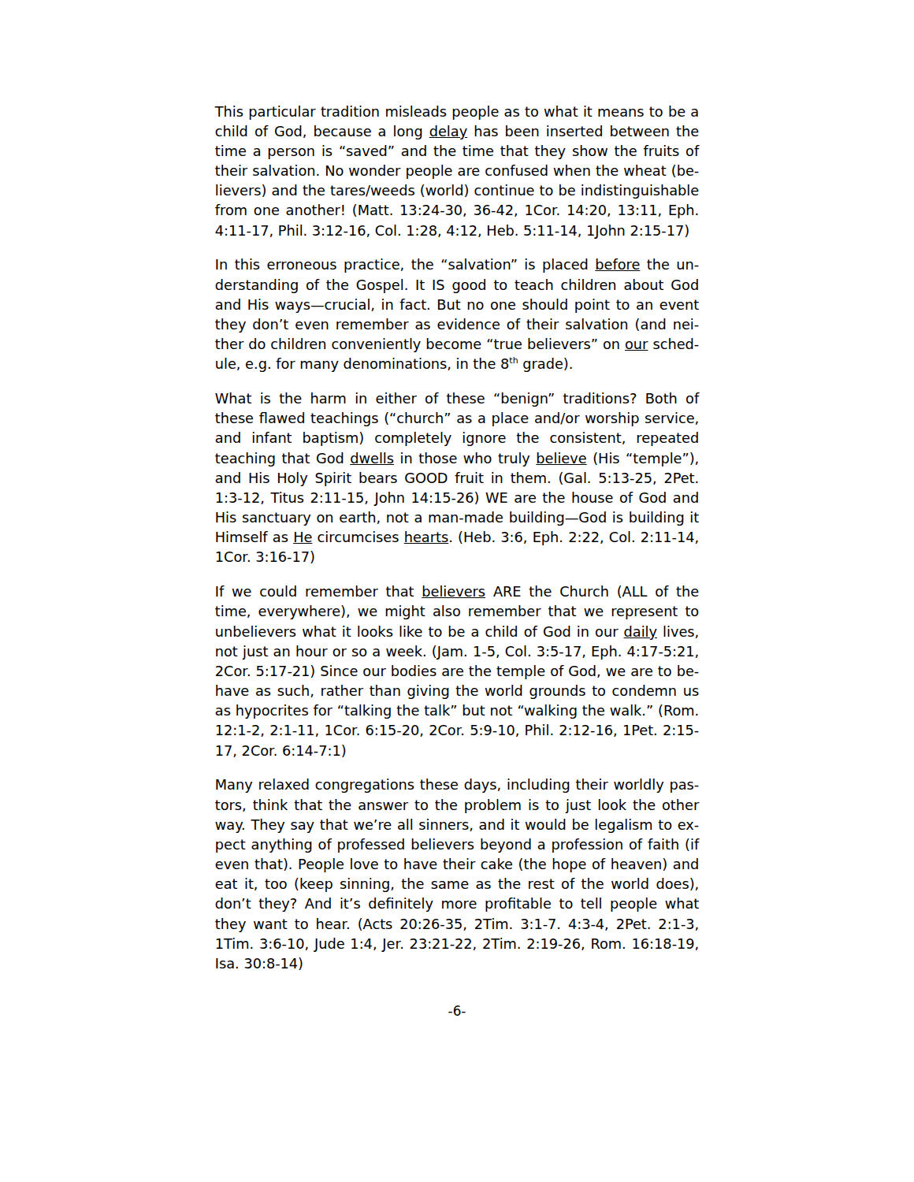This particular tradition misleads people as to what it means to be a child of God, because a long delay has been inserted between the time a person is “saved” and the time that they show the fruits of their salvation. No wonder people are confused when the wheat (believers) and the tares/weeds (world) continue to be indistinguishable from one another! (Matt. 13:24-30, 36-42, 1Cor. 14:20, 13:11, Eph. 4:11-17, Phil. 3:12-16, Col. 1:28, 4:12, Heb. 5:11-14, 1John 2:15-17)
In this erroneous practice, the “salvation” is placed before the understanding of the Gospel. It IS good to teach children about God and His ways—crucial, in fact. But no one should point to an event they don’t even remember as evidence of their salvation (and neither do children conveniently become “true believers” on our schedule, e.g. for many denominations, in the 8th grade).
What is the harm in either of these “benign” traditions? Both of these flawed teachings (“church” as a place and/or worship service, and infant baptism) completely ignore the consistent, repeated teaching that God dwells in those who truly believe (His “temple”), and His Holy Spirit bears GOOD fruit in them. (Gal. 5:13-25, 2Pet. 1:3-12, Titus 2:11-15, John 14:15-26) WE are the house of God and His sanctuary on earth, not a man-made building—God is building it Himself as He circumcises hearts. (Heb. 3:6, Eph. 2:22, Col. 2:11-14, 1Cor. 3:16-17)
If we could remember that believers ARE the Church (ALL of the time, everywhere), we might also remember that we represent to unbelievers what it looks like to be a child of God in our daily lives, not just an hour or so a week. (Jam. 1-5, Col. 3:5-17, Eph. 4:17-5:21, 2Cor. 5:17-21) Since our bodies are the temple of God, we are to behave as such, rather than giving the world grounds to condemn us as hypocrites for “talking the talk” but not “walking the walk.” (Rom. 12:1-2, 2:1-11, 1Cor. 6:15-20, 2Cor. 5:9-10, Phil. 2:12-16, 1Pet. 2:15-17, 2Cor. 6:14-7:1)
Many relaxed congregations these days, including their worldly pastors, think that the answer to the problem is to just look the other way. They say that we’re all sinners, and it would be legalism to expect anything of professed believers beyond a profession of faith (if even that). People love to have their cake (the hope of heaven) and eat it, too (keep sinning, the same as the rest of the world does), don’t they? And it’s definitely more profitable to tell people what they want to hear. (Acts 20:26-35, 2Tim. 3:1-7. 4:3-4, 2Pet. 2:1-3, 1Tim. 3:6-10, Jude 1:4, Jer. 23:21-22, 2Tim. 2:19-26, Rom. 16:18-19, Isa. 30:8-14)
-6-